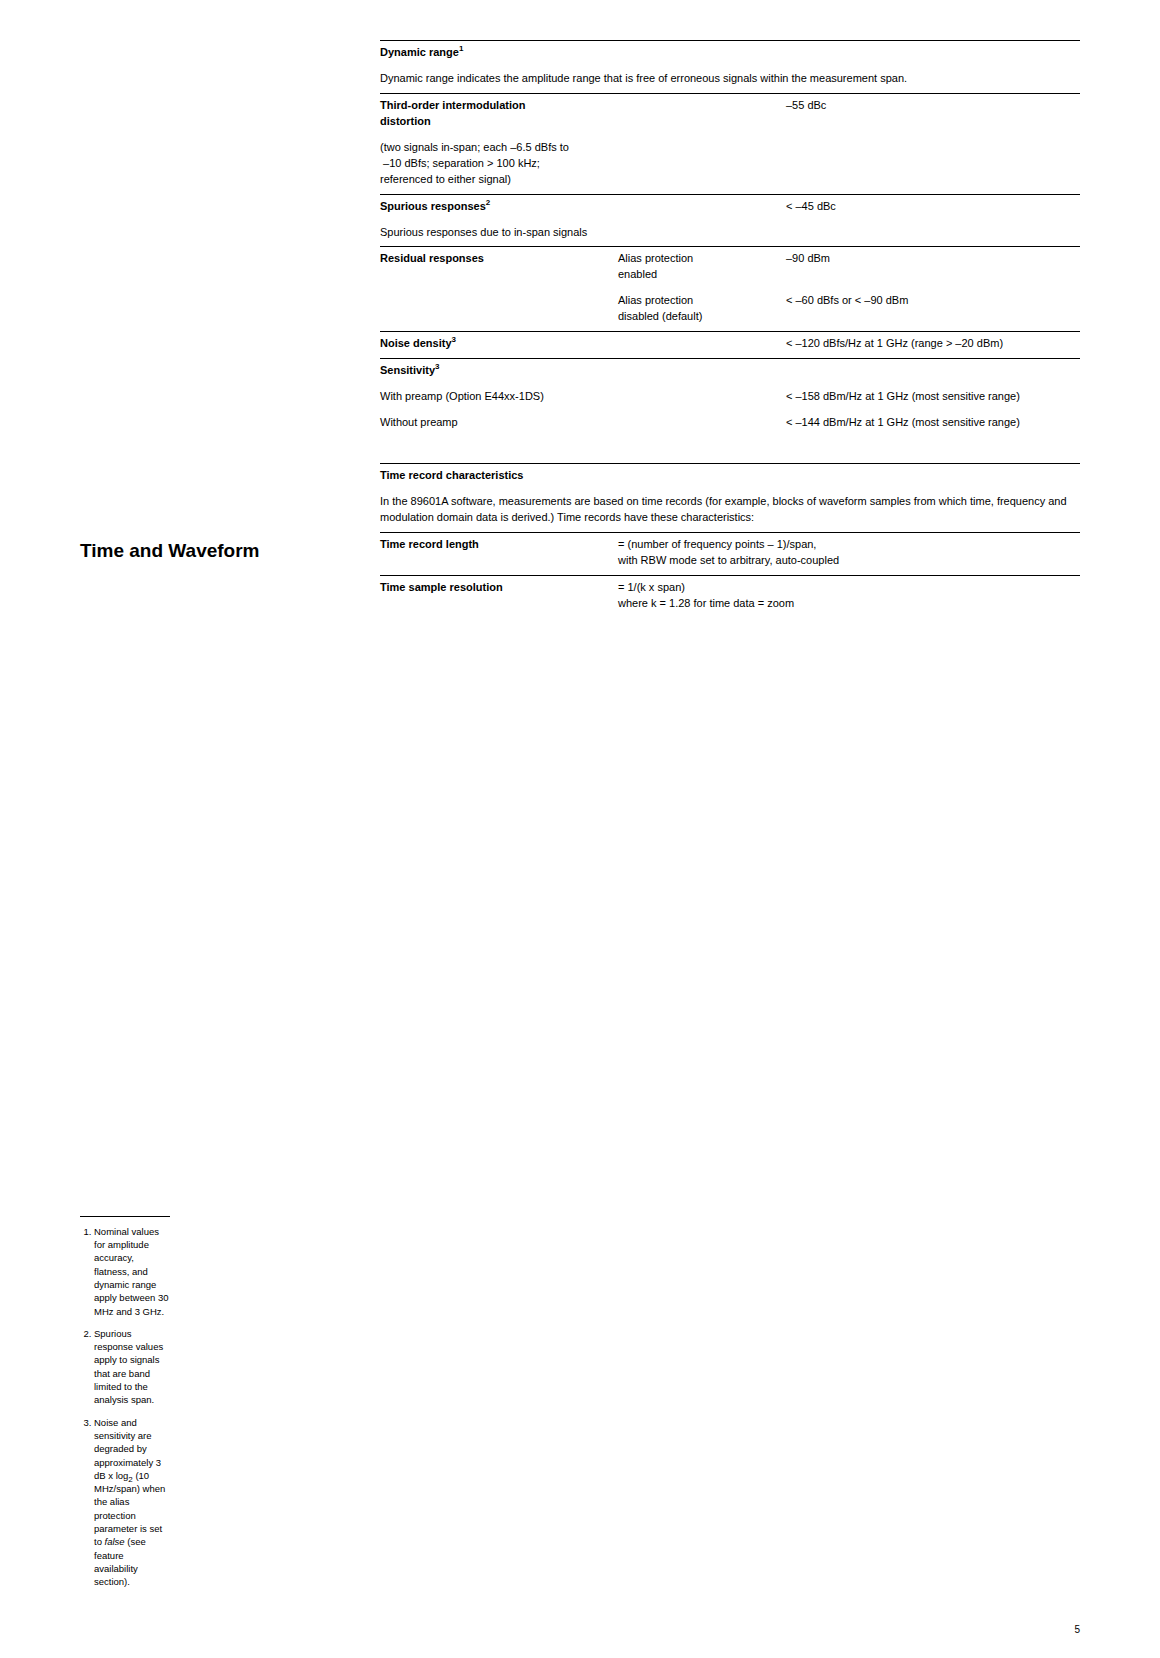Time and Waveform
| Dynamic range 1 |
| Dynamic range indicates the amplitude range that is free of erroneous signals within the measurement span. |
| Third-order intermodulation distortion | | –55 dBc |
| (two signals in-span; each –6.5 dBfs to –10 dBfs; separation > 100 kHz; referenced to either signal) | |
| Spurious responses 2 | | < –45 dBc |
| Spurious responses due to in-span signals | |
| Residual responses | Alias protection enabled | –90 dBm |
| | Alias protection disabled (default) | < –60 dBfs or < –90 dBm |
| Noise density 3 | | < –120 dBfs/Hz at 1 GHz (range > –20 dBm) |
| Sensitivity 3 |
| With preamp (Option E44xx-1DS) | | < –158 dBm/Hz at 1 GHz (most sensitive range) |
| Without preamp | | < –144 dBm/Hz at 1 GHz (most sensitive range) |
| Time record characteristics |
| In the 89601A software, measurements are based on time records (for example, blocks of waveform samples from which time, frequency and modulation domain data is derived.) Time records have these characteristics: |
| Time record length | = (number of frequency points – 1)/span, with RBW mode set to arbitrary, auto-coupled |
| Time sample resolution | = 1/(k x span) where k = 1.28 for time data = zoom |
Nominal values for amplitude accuracy, flatness, and dynamic range apply between 30 MHz and 3 GHz.
Spurious response values apply to signals that are band limited to the analysis span.
Noise and sensitivity are degraded by approximately 3 dB x log2 (10 MHz/span) when the alias protection parameter is set to false (see feature availability section).
5